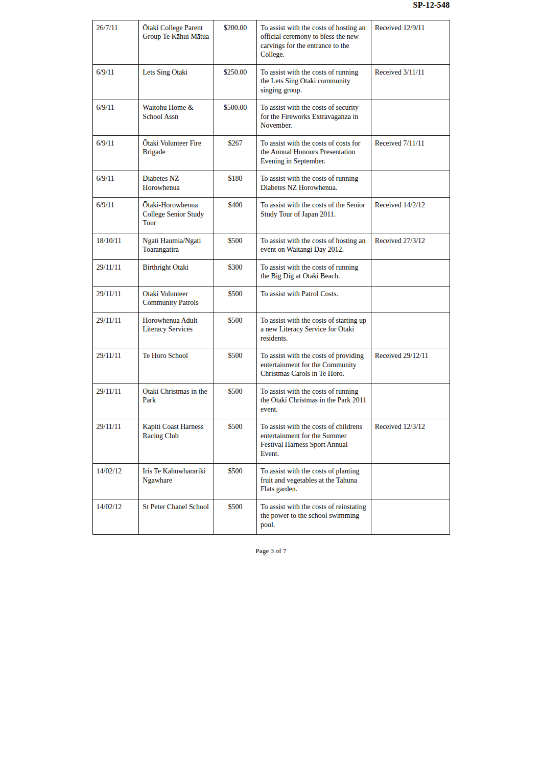SP-12-548
| 26/7/11 | Ōtaki College Parent Group Te Kāhui Mātua | $200.00 | To assist with the costs of hosting an official ceremony to bless the new carvings for the entrance to the College. | Received 12/9/11 |
| 6/9/11 | Lets Sing Otaki | $250.00 | To assist with the costs of running the Lets Sing Otaki community singing group. | Received 3/11/11 |
| 6/9/11 | Waitohu Home & School Assn | $500.00 | To assist with the costs of security for the Fireworks Extravaganza in November. | |
| 6/9/11 | Ōtaki Volunteer Fire Brigade | $267 | To assist with the costs of costs for the Annual Honours Presentation Evening in September. | Received 7/11/11 |
| 6/9/11 | Diabetes NZ Horowhenua | $180 | To assist with the costs of running Diabetes NZ Horowhenua. | |
| 6/9/11 | Ōtaki-Horowhenua College Senior Study Tour | $400 | To assist with the costs of the Senior Study Tour of Japan 2011. | Received 14/2/12 |
| 18/10/11 | Ngati Haumia/Ngati Toarangatira | $500 | To assist with the costs of hosting an event on Waitangi Day 2012. | Received 27/3/12 |
| 29/11/11 | Birthright Otaki | $300 | To assist with the costs of running the Big Dig at Otaki Beach. | |
| 29/11/11 | Otaki Volunteer Community Patrols | $500 | To assist with Patrol Costs. | |
| 29/11/11 | Horowhenua Adult Literacy Services | $500 | To assist with the costs of starting up a new Literacy Service for Otaki residents. | |
| 29/11/11 | Te Horo School | $500 | To assist with the costs of providing entertainment for the Community Christmas Carols in Te Horo. | Received 29/12/11 |
| 29/11/11 | Otaki Christmas in the Park | $500 | To assist with the costs of running the Otaki Christmas in the Park 2011 event. | |
| 29/11/11 | Kapiti Coast Harness Racing Club | $500 | To assist with the costs of childrens entertainment for the Summer Festival Harness Sport Annual Event. | Received 12/3/12 |
| 14/02/12 | Iris Te Kahuwharariki Ngawhare | $500 | To assist with the costs of planting fruit and vegetables at the Tahuna Flats garden. | |
| 14/02/12 | St Peter Chanel School | $500 | To assist with the costs of reinstating the power to the school swimming pool. | |
Page 3 of 7